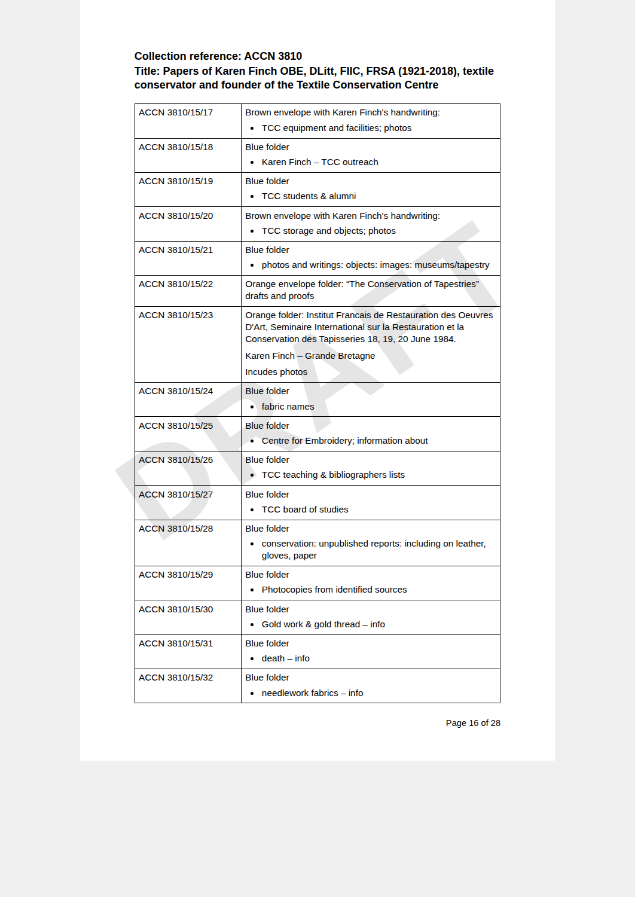Collection reference: ACCN 3810
Title: Papers of Karen Finch OBE, DLitt, FIIC, FRSA (1921-2018), textile conservator and founder of the Textile Conservation Centre
| ACCN 3810/15/17 | Brown envelope with Karen Finch's handwriting: TCC equipment and facilities; photos |
| ACCN 3810/15/18 | Blue folder Karen Finch – TCC outreach |
| ACCN 3810/15/19 | Blue folder TCC students & alumni |
| ACCN 3810/15/20 | Brown envelope with Karen Finch's handwriting: TCC storage and objects; photos |
| ACCN 3810/15/21 | Blue folder photos and writings: objects: images: museums/tapestry |
| ACCN 3810/15/22 | Orange envelope folder: “The Conservation of Tapestries” drafts and proofs |
| ACCN 3810/15/23 | Orange folder: Institut Francais de Restauration des Oeuvres D'Art, Seminaire International sur la Restauration et la Conservation des Tapisseries 18, 19, 20 June 1984. Karen Finch – Grande Bretagne Incudes photos |
| ACCN 3810/15/24 | Blue folder fabric names |
| ACCN 3810/15/25 | Blue folder Centre for Embroidery; information about |
| ACCN 3810/15/26 | Blue folder TCC teaching & bibliographers lists |
| ACCN 3810/15/27 | Blue folder TCC board of studies |
| ACCN 3810/15/28 | Blue folder conservation: unpublished reports: including on leather, gloves, paper |
| ACCN 3810/15/29 | Blue folder Photocopies from identified sources |
| ACCN 3810/15/30 | Blue folder Gold work & gold thread – info |
| ACCN 3810/15/31 | Blue folder death – info |
| ACCN 3810/15/32 | Blue folder needlework fabrics – info |
Page 16 of 28